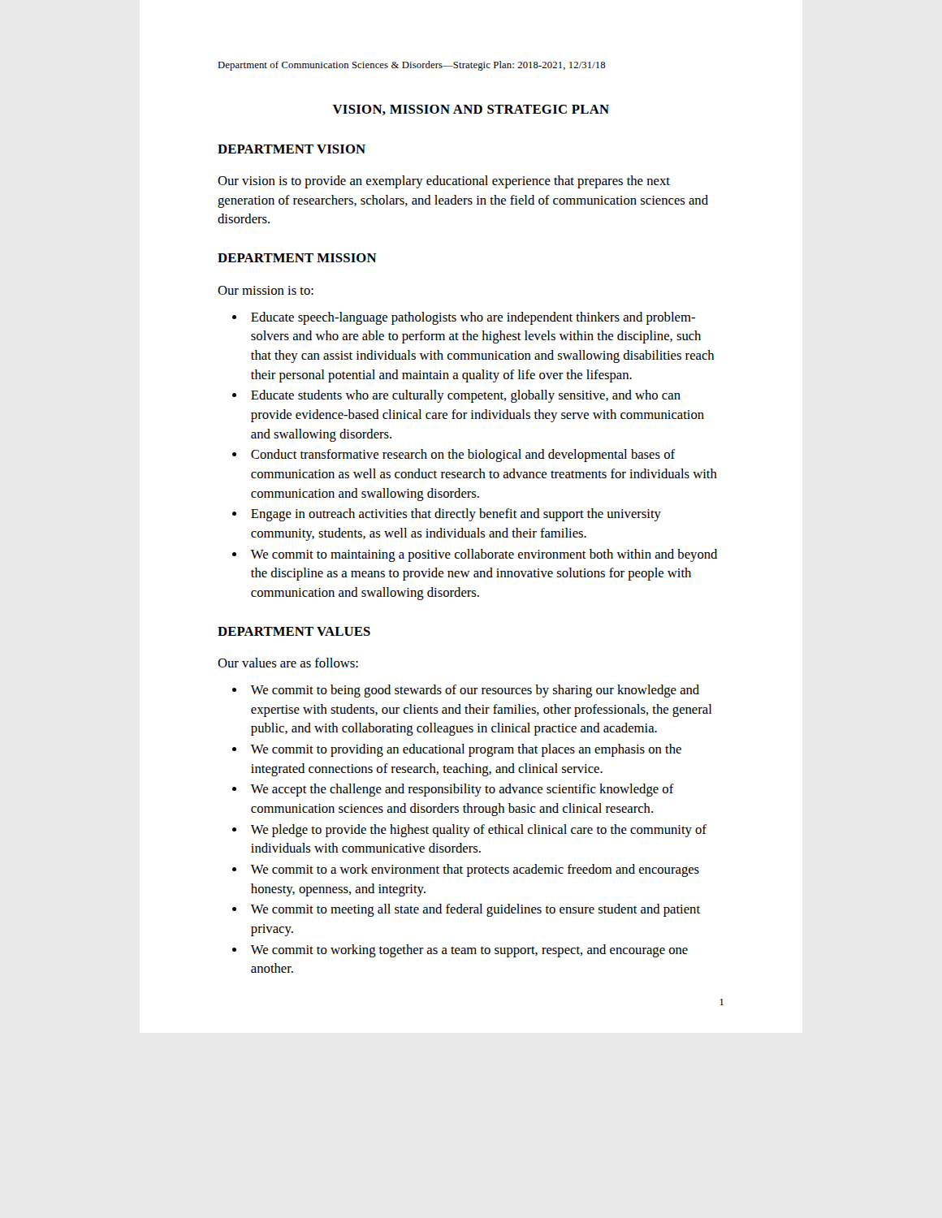Department of Communication Sciences & Disorders—Strategic Plan: 2018-2021, 12/31/18
VISION, MISSION AND STRATEGIC PLAN
DEPARTMENT VISION
Our vision is to provide an exemplary educational experience that prepares the next generation of researchers, scholars, and leaders in the field of communication sciences and disorders.
DEPARTMENT MISSION
Our mission is to:
Educate speech-language pathologists who are independent thinkers and problem-solvers and who are able to perform at the highest levels within the discipline, such that they can assist individuals with communication and swallowing disabilities reach their personal potential and maintain a quality of life over the lifespan.
Educate students who are culturally competent, globally sensitive, and who can provide evidence-based clinical care for individuals they serve with communication and swallowing disorders.
Conduct transformative research on the biological and developmental bases of communication as well as conduct research to advance treatments for individuals with communication and swallowing disorders.
Engage in outreach activities that directly benefit and support the university community, students, as well as individuals and their families.
We commit to maintaining a positive collaborate environment both within and beyond the discipline as a means to provide new and innovative solutions for people with communication and swallowing disorders.
DEPARTMENT VALUES
Our values are as follows:
We commit to being good stewards of our resources by sharing our knowledge and expertise with students, our clients and their families, other professionals, the general public, and with collaborating colleagues in clinical practice and academia.
We commit to providing an educational program that places an emphasis on the integrated connections of research, teaching, and clinical service.
We accept the challenge and responsibility to advance scientific knowledge of communication sciences and disorders through basic and clinical research.
We pledge to provide the highest quality of ethical clinical care to the community of individuals with communicative disorders.
We commit to a work environment that protects academic freedom and encourages honesty, openness, and integrity.
We commit to meeting all state and federal guidelines to ensure student and patient privacy.
We commit to working together as a team to support, respect, and encourage one another.
1